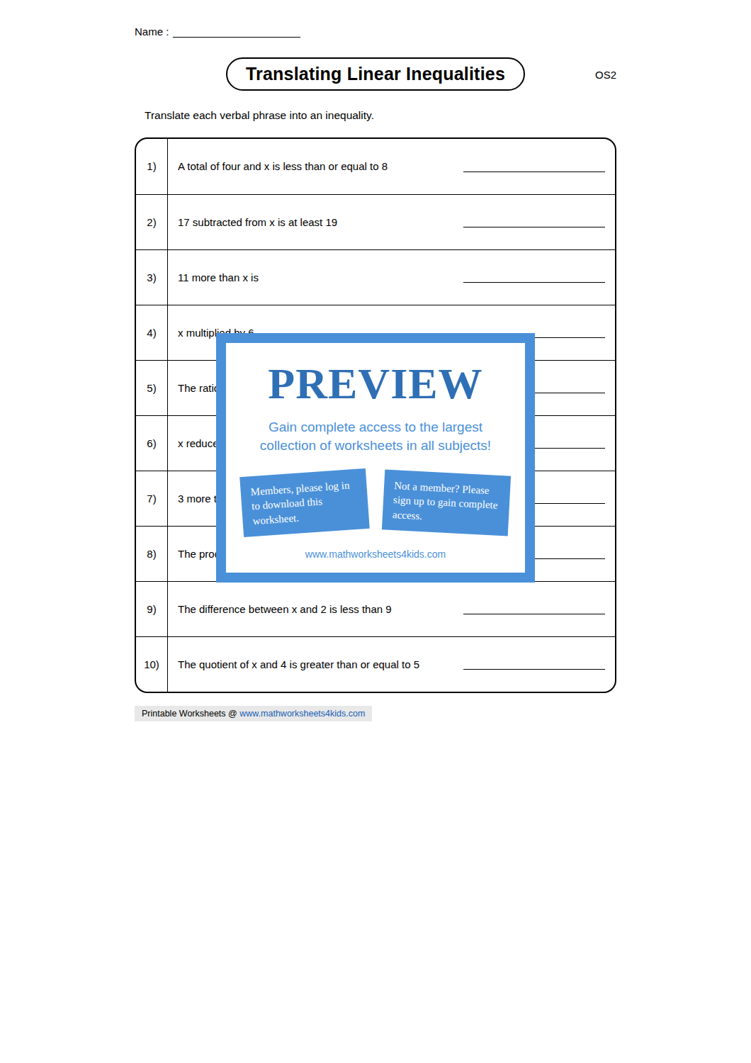Name :
Translating Linear Inequalities
OS2
Translate each verbal phrase into an inequality.
| 1) | A total of four and x is less than or equal to 8 | |
| 2) | 17 subtracted from x is at least 19 | |
| 3) | 11 more than x is | |
| 4) | x multiplied by 6 | |
| 5) | The ratio of x to | |
| 6) | x reduced by 7 is | |
| 7) | 3 more than x is | |
| 8) | The product of x and 8 is not less than 16 | |
| 9) | The difference between x and 2 is less than 9 | |
| 10) | The quotient of x and 4 is greater than or equal to 5 | |
Printable Worksheets @ www.mathworksheets4kids.com
PREVIEW
Gain complete access to the largest
collection of worksheets in all subjects!
Members, please log in to download this worksheet.
Not a member? Please sign up to gain complete access.
www.mathworksheets4kids.com